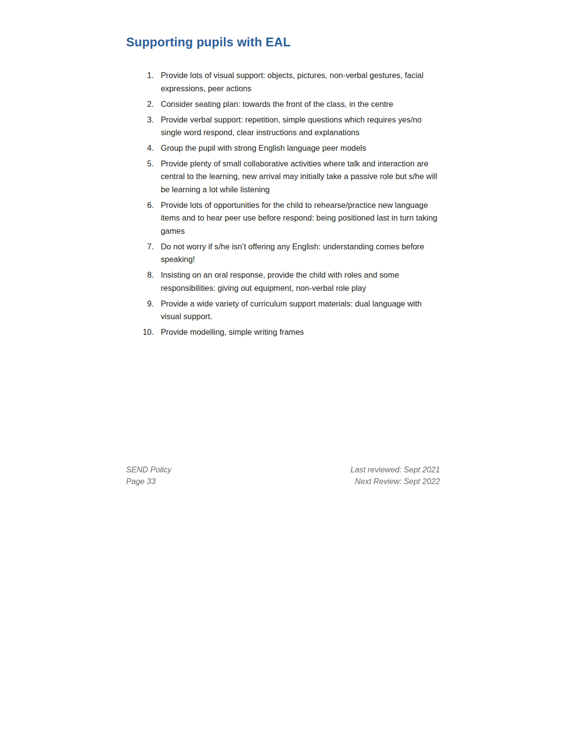Supporting pupils with EAL
Provide lots of visual support: objects, pictures, non-verbal gestures, facial expressions, peer actions
Consider seating plan: towards the front of the class, in the centre
Provide verbal support: repetition, simple questions which requires yes/no single word respond, clear instructions and explanations
Group the pupil with strong English language peer models
Provide plenty of small collaborative activities where talk and interaction are central to the learning, new arrival may initially take a passive role but s/he will be learning a lot while listening
Provide lots of opportunities for the child to rehearse/practice new language items and to hear peer use before respond: being positioned last in turn taking games
Do not worry if s/he isn’t offering any English: understanding comes before speaking!
Insisting on an oral response, provide the child with roles and some responsibilities: giving out equipment, non-verbal role play
Provide a wide variety of curriculum support materials: dual language with visual support.
Provide modelling, simple writing frames
SEND Policy
Page 33
Last reviewed: Sept 2021
Next Review: Sept 2022